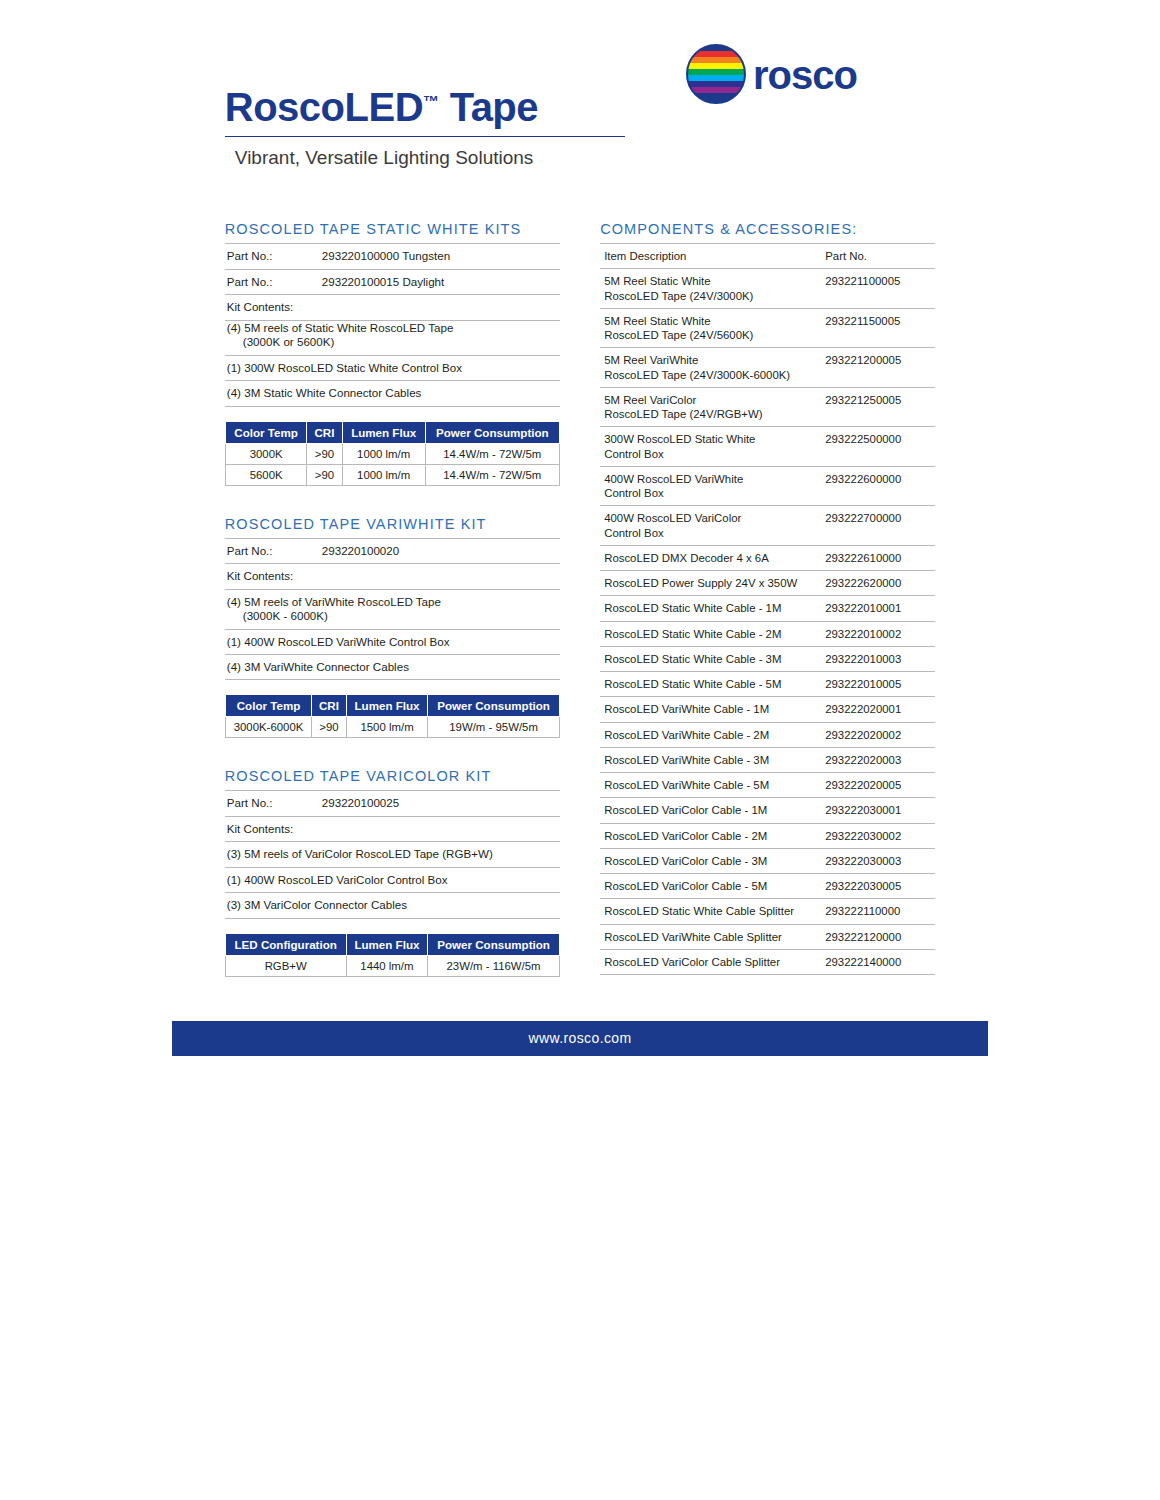RoscoLED™ Tape
Vibrant, Versatile Lighting Solutions
rosco
RoscoLED Tape Static White Kits
| Part No.: | 293220100000 Tungsten |
| Part No.: | 293220100015 Daylight |
| Kit Contents: |
| (4) 5M reels of Static White RoscoLED Tape |
| (3000K or 5600K) |
| (1) 300W RoscoLED Static White Control Box |
| (4) 3M Static White Connector Cables |
| Color Temp | CRI | Lumen Flux | Power Consumption |
| --- | --- | --- | --- |
| 3000K | >90 | 1000 lm/m | 14.4W/m - 72W/5m |
| 5600K | >90 | 1000 lm/m | 14.4W/m - 72W/5m |
RoscoLED Tape VariWhite Kit
| Part No.: | 293220100020 |
| Kit Contents: |
| (4) 5M reels of VariWhite RoscoLED Tape |
| (3000K - 6000K) |
| (1) 400W RoscoLED VariWhite Control Box |
| (4) 3M VariWhite Connector Cables |
| Color Temp | CRI | Lumen Flux | Power Consumption |
| --- | --- | --- | --- |
| 3000K-6000K | >90 | 1500 lm/m | 19W/m - 95W/5m |
RoscoLED Tape VariColor Kit
| Part No.: | 293220100025 |
| Kit Contents: |
| (3) 5M reels of VariColor RoscoLED Tape (RGB+W) |
| (1) 400W RoscoLED VariColor Control Box |
| (3) 3M VariColor Connector Cables |
| LED Configuration | Lumen Flux | Power Consumption |
| --- | --- | --- |
| RGB+W | 1440 lm/m | 23W/m - 116W/5m |
Components & Accessories:
| Item Description | Part No. |
| 5M Reel Static White RoscoLED Tape (24V/3000K) | 293221100005 |
| 5M Reel Static White RoscoLED Tape (24V/5600K) | 293221150005 |
| 5M Reel VariWhite RoscoLED Tape (24V/3000K-6000K) | 293221200005 |
| 5M Reel VariColor RoscoLED Tape (24V/RGB+W) | 293221250005 |
| 300W RoscoLED Static White Control Box | 293222500000 |
| 400W RoscoLED VariWhite Control Box | 293222600000 |
| 400W RoscoLED VariColor Control Box | 293222700000 |
| RoscoLED DMX Decoder 4 x 6A | 293222610000 |
| RoscoLED Power Supply 24V x 350W | 293222620000 |
| RoscoLED Static White Cable - 1M | 293222010001 |
| RoscoLED Static White Cable - 2M | 293222010002 |
| RoscoLED Static White Cable - 3M | 293222010003 |
| RoscoLED Static White Cable - 5M | 293222010005 |
| RoscoLED VariWhite Cable - 1M | 293222020001 |
| RoscoLED VariWhite Cable - 2M | 293222020002 |
| RoscoLED VariWhite Cable - 3M | 293222020003 |
| RoscoLED VariWhite Cable - 5M | 293222020005 |
| RoscoLED VariColor Cable - 1M | 293222030001 |
| RoscoLED VariColor Cable - 2M | 293222030002 |
| RoscoLED VariColor Cable - 3M | 293222030003 |
| RoscoLED VariColor Cable - 5M | 293222030005 |
| RoscoLED Static White Cable Splitter | 293222110000 |
| RoscoLED VariWhite Cable Splitter | 293222120000 |
| RoscoLED VariColor Cable Splitter | 293222140000 |
www.rosco.com